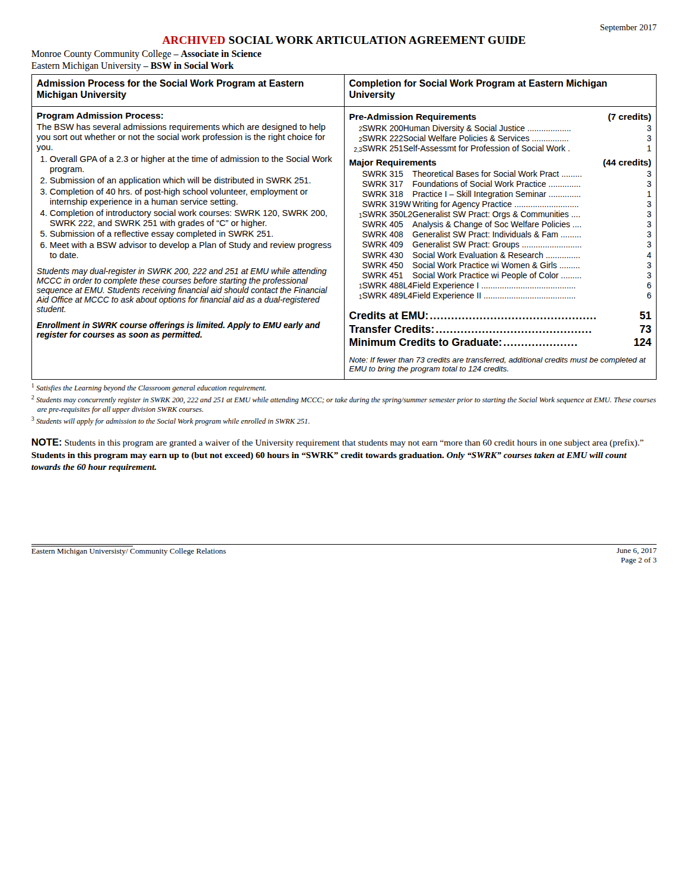September 2017
ARCHIVED SOCIAL WORK ARTICULATION AGREEMENT GUIDE
Monroe County Community College – Associate in Science
Eastern Michigan University – BSW in Social Work
| Admission Process for the Social Work Program at Eastern Michigan University | Completion for Social Work Program at Eastern Michigan University |
| --- | --- |
| Program Admission Process: The BSW has several admissions requirements which are designed to help you sort out whether or not the social work profession is the right choice for you. Overall GPA of a 2.3 or higher at the time of admission to the Social Work program. Submission of an application which will be distributed in SWRK 251. Completion of 40 hrs. of post-high school volunteer, employment or internship experience in a human service setting. Completion of introductory social work courses: SWRK 120, SWRK 200, SWRK 222, and SWRK 251 with grades of “C” or higher. Submission of a reflective essay completed in SWRK 251. Meet with a BSW advisor to develop a Plan of Study and review progress to date. Students may dual-register in SWRK 200, 222 and 251 at EMU while attending MCCC in order to complete these courses before starting the professional sequence at EMU. Students receiving financial aid should contact the Financial Aid Office at MCCC to ask about options for financial aid as a dual-registered student. Enrollment in SWRK course offerings is limited. Apply to EMU early and register for courses as soon as permitted. | Pre-Admission Requirements (7 credits) / 2 / SWRK 200 / Human Diversity & Social Justice ................... / 3 / / 2 / SWRK 222 / Social Welfare Policies & Services ................ / 3 / / 2,3 / SWRK 251 / Self-Assessmt for Profession of Social Work . / 1 / Major Requirements (44 credits) / / SWRK 315 / Theoretical Bases for Social Work Pract ......... / 3 / / / SWRK 317 / Foundations of Social Work Practice .............. / 3 / / / SWRK 318 / Practice I – Skill Integration Seminar .............. / 1 / / / SWRK 319W / Writing for Agency Practice ............................ / 3 / / 1 / SWRK 350L2 / Generalist SW Pract: Orgs & Communities .... / 3 / / / SWRK 405 / Analysis & Change of Soc Welfare Policies .... / 3 / / / SWRK 408 / Generalist SW Pract: Individuals & Fam ......... / 3 / / / SWRK 409 / Generalist SW Pract: Groups .......................... / 3 / / / SWRK 430 / Social Work Evaluation & Research ............... / 4 / / / SWRK 450 / Social Work Practice wi Women & Girls ......... / 3 / / / SWRK 451 / Social Work Practice wi People of Color ......... / 3 / / 1 / SWRK 488L4 / Field Experience I ......................................... / 6 / / 1 / SWRK 489L4 / Field Experience II ........................................ / 6 / Credits at EMU: ............................................... 51 Transfer Credits: ............................................ 73 Minimum Credits to Graduate: ..................... 124 Note: If fewer than 73 credits are transferred, additional credits must be completed at EMU to bring the program total to 124 credits. |
1 Satisfies the Learning beyond the Classroom general education requirement.
2 Students may concurrently register in SWRK 200, 222 and 251 at EMU while attending MCCC; or take during the spring/summer semester prior to starting the Social Work sequence at EMU. These courses are pre-requisites for all upper division SWRK courses.
3 Students will apply for admission to the Social Work program while enrolled in SWRK 251.
NOTE: Students in this program are granted a waiver of the University requirement that students may not earn “more than 60 credit hours in one subject area (prefix).” Students in this program may earn up to (but not exceed) 60 hours in “SWRK” credit towards graduation. Only “SWRK” courses taken at EMU will count towards the 60 hour requirement.
Eastern Michigan Universisty/ Community College Relations
June 6, 2017
Page 2 of 3